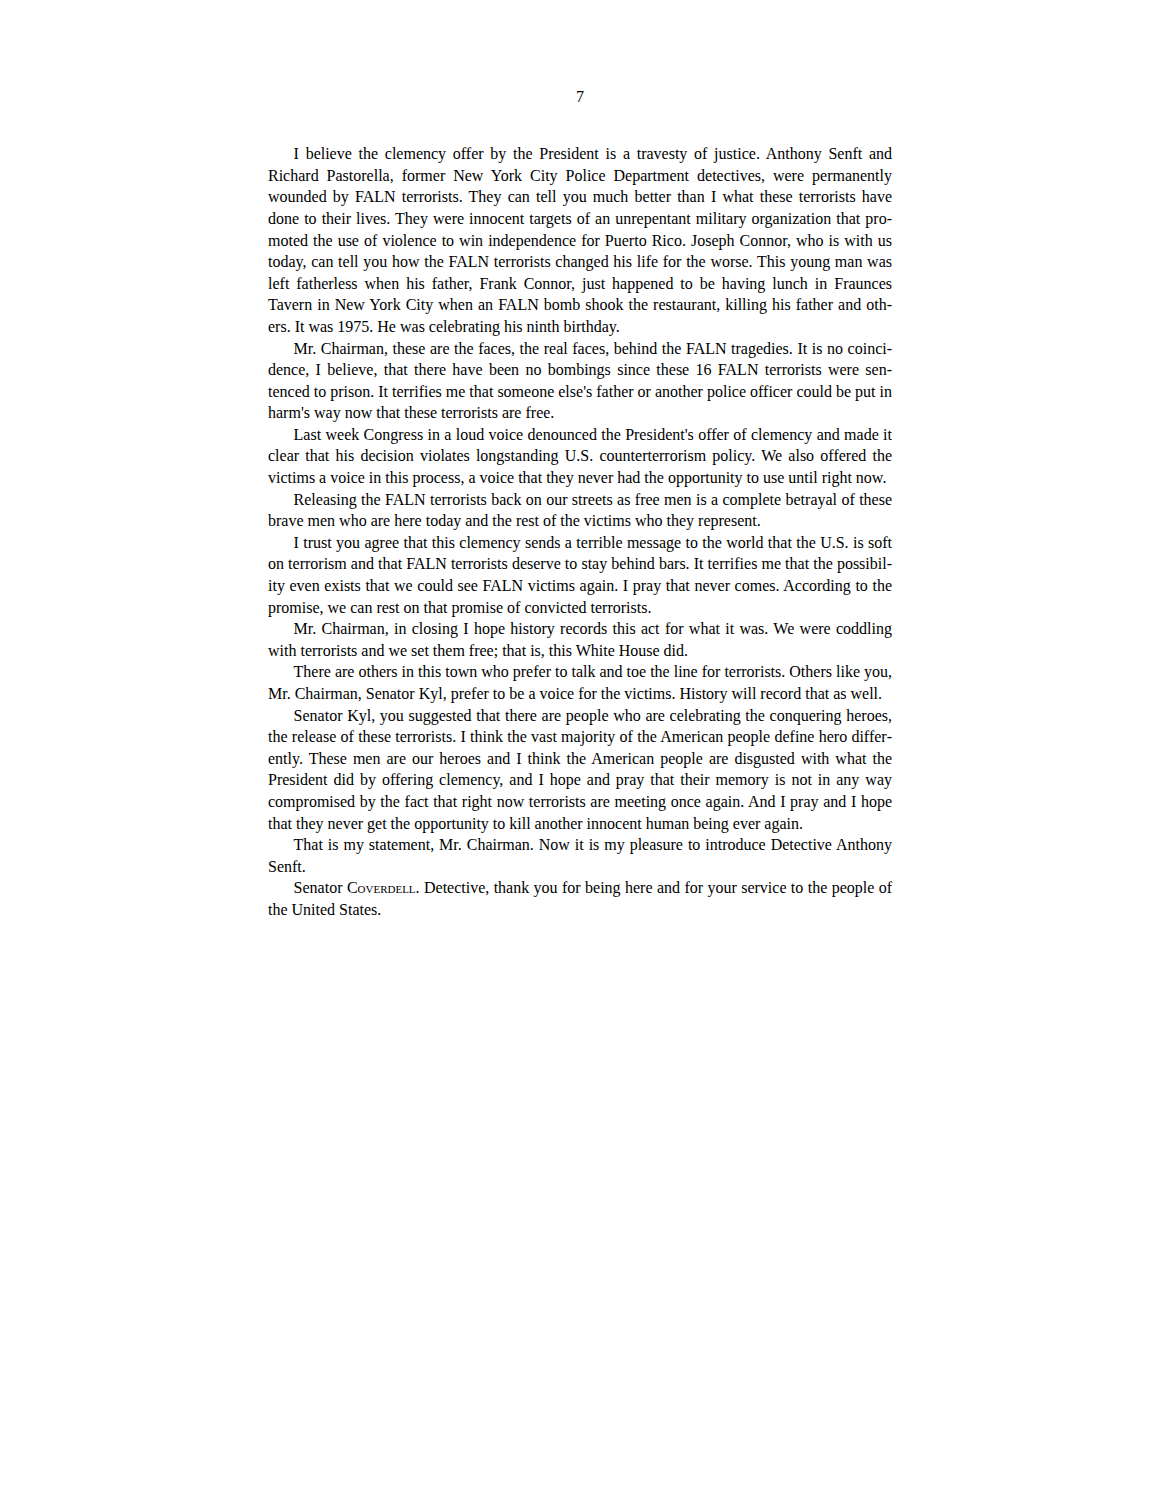7
I believe the clemency offer by the President is a travesty of justice. Anthony Senft and Richard Pastorella, former New York City Police Department detectives, were permanently wounded by FALN terrorists. They can tell you much better than I what these terrorists have done to their lives. They were innocent targets of an unrepentant military organization that promoted the use of violence to win independence for Puerto Rico. Joseph Connor, who is with us today, can tell you how the FALN terrorists changed his life for the worse. This young man was left fatherless when his father, Frank Connor, just happened to be having lunch in Fraunces Tavern in New York City when an FALN bomb shook the restaurant, killing his father and others. It was 1975. He was celebrating his ninth birthday.
Mr. Chairman, these are the faces, the real faces, behind the FALN tragedies. It is no coincidence, I believe, that there have been no bombings since these 16 FALN terrorists were sentenced to prison. It terrifies me that someone else's father or another police officer could be put in harm's way now that these terrorists are free.
Last week Congress in a loud voice denounced the President's offer of clemency and made it clear that his decision violates longstanding U.S. counterterrorism policy. We also offered the victims a voice in this process, a voice that they never had the opportunity to use until right now.
Releasing the FALN terrorists back on our streets as free men is a complete betrayal of these brave men who are here today and the rest of the victims who they represent.
I trust you agree that this clemency sends a terrible message to the world that the U.S. is soft on terrorism and that FALN terrorists deserve to stay behind bars. It terrifies me that the possibility even exists that we could see FALN victims again. I pray that never comes. According to the promise, we can rest on that promise of convicted terrorists.
Mr. Chairman, in closing I hope history records this act for what it was. We were coddling with terrorists and we set them free; that is, this White House did.
There are others in this town who prefer to talk and toe the line for terrorists. Others like you, Mr. Chairman, Senator Kyl, prefer to be a voice for the victims. History will record that as well.
Senator Kyl, you suggested that there are people who are celebrating the conquering heroes, the release of these terrorists. I think the vast majority of the American people define hero differently. These men are our heroes and I think the American people are disgusted with what the President did by offering clemency, and I hope and pray that their memory is not in any way compromised by the fact that right now terrorists are meeting once again. And I pray and I hope that they never get the opportunity to kill another innocent human being ever again.
That is my statement, Mr. Chairman. Now it is my pleasure to introduce Detective Anthony Senft.
Senator Coverdell. Detective, thank you for being here and for your service to the people of the United States.